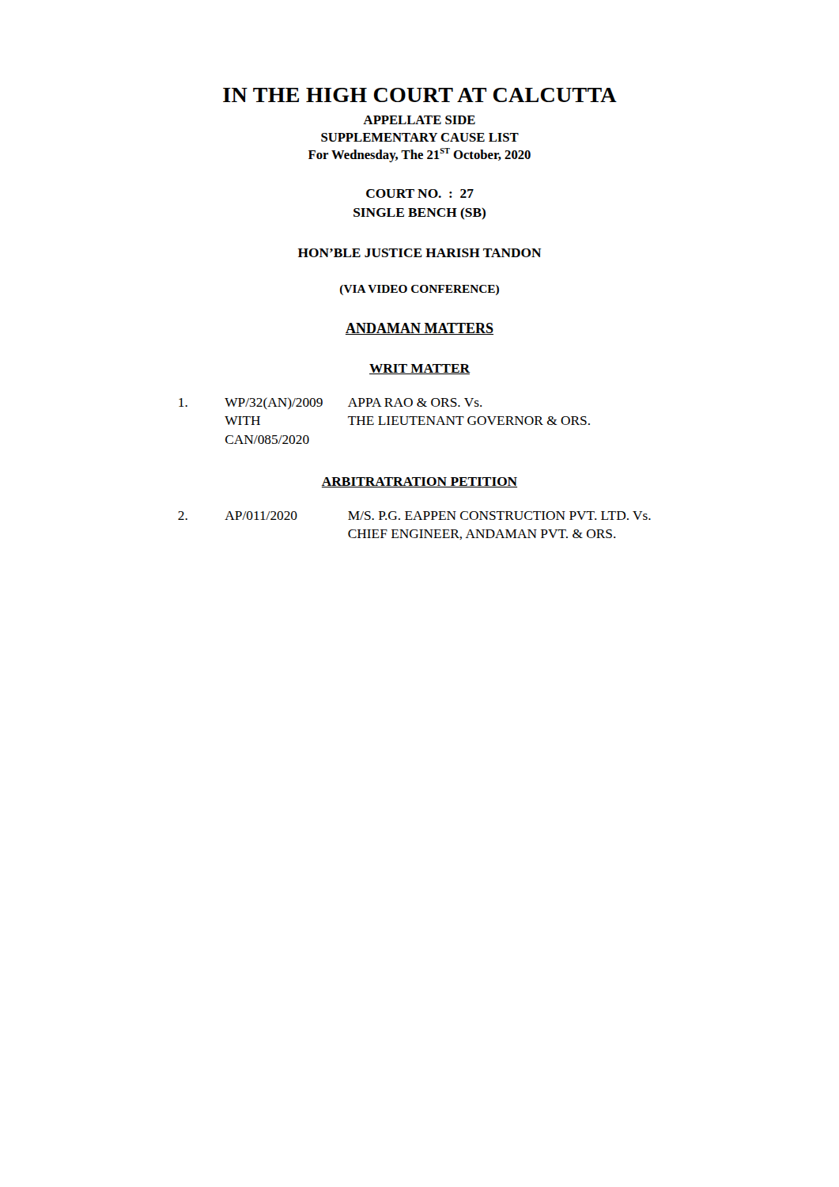IN THE HIGH COURT AT CALCUTTA
APPELLATE SIDE
SUPPLEMENTARY CAUSE LIST
For Wednesday, The 21ST October, 2020
COURT NO. : 27
SINGLE BENCH (SB)
HON’BLE JUSTICE HARISH TANDON
(VIA VIDEO CONFERENCE)
ANDAMAN MATTERS
WRIT MATTER
| 1. | WP/32(AN)/2009 WITH CAN/085/2020 | APPA RAO & ORS. Vs. THE LIEUTENANT GOVERNOR & ORS. |
ARBITRATRATION PETITION
| 2. | AP/011/2020 | M/S. P.G. EAPPEN CONSTRUCTION PVT. LTD. Vs. CHIEF ENGINEER, ANDAMAN PVT. & ORS. |